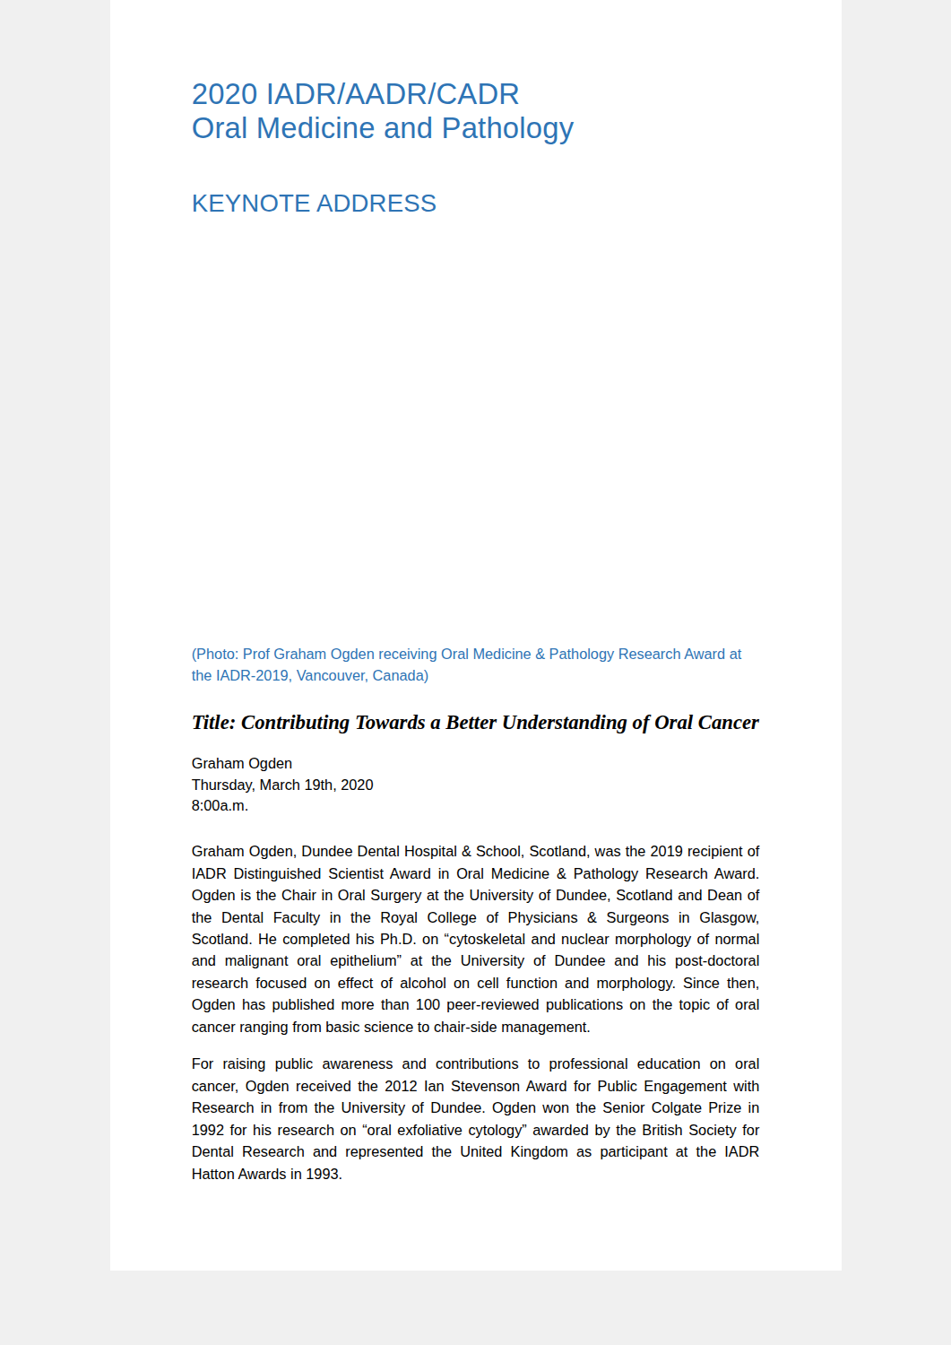2020 IADR/AADR/CADR
Oral Medicine and Pathology
KEYNOTE ADDRESS
(Photo: Prof Graham Ogden receiving Oral Medicine & Pathology Research Award at the IADR-2019, Vancouver, Canada)
Title: Contributing Towards a Better Understanding of Oral Cancer
Graham Ogden
Thursday, March 19th, 2020
8:00a.m.
Graham Ogden, Dundee Dental Hospital & School, Scotland, was the 2019 recipient of IADR Distinguished Scientist Award in Oral Medicine & Pathology Research Award. Ogden is the Chair in Oral Surgery at the University of Dundee, Scotland and Dean of the Dental Faculty in the Royal College of Physicians & Surgeons in Glasgow, Scotland. He completed his Ph.D. on “cytoskeletal and nuclear morphology of normal and malignant oral epithelium” at the University of Dundee and his post-doctoral research focused on effect of alcohol on cell function and morphology. Since then, Ogden has published more than 100 peer-reviewed publications on the topic of oral cancer ranging from basic science to chair-side management.
For raising public awareness and contributions to professional education on oral cancer, Ogden received the 2012 Ian Stevenson Award for Public Engagement with Research in from the University of Dundee. Ogden won the Senior Colgate Prize in 1992 for his research on “oral exfoliative cytology” awarded by the British Society for Dental Research and represented the United Kingdom as participant at the IADR Hatton Awards in 1993.